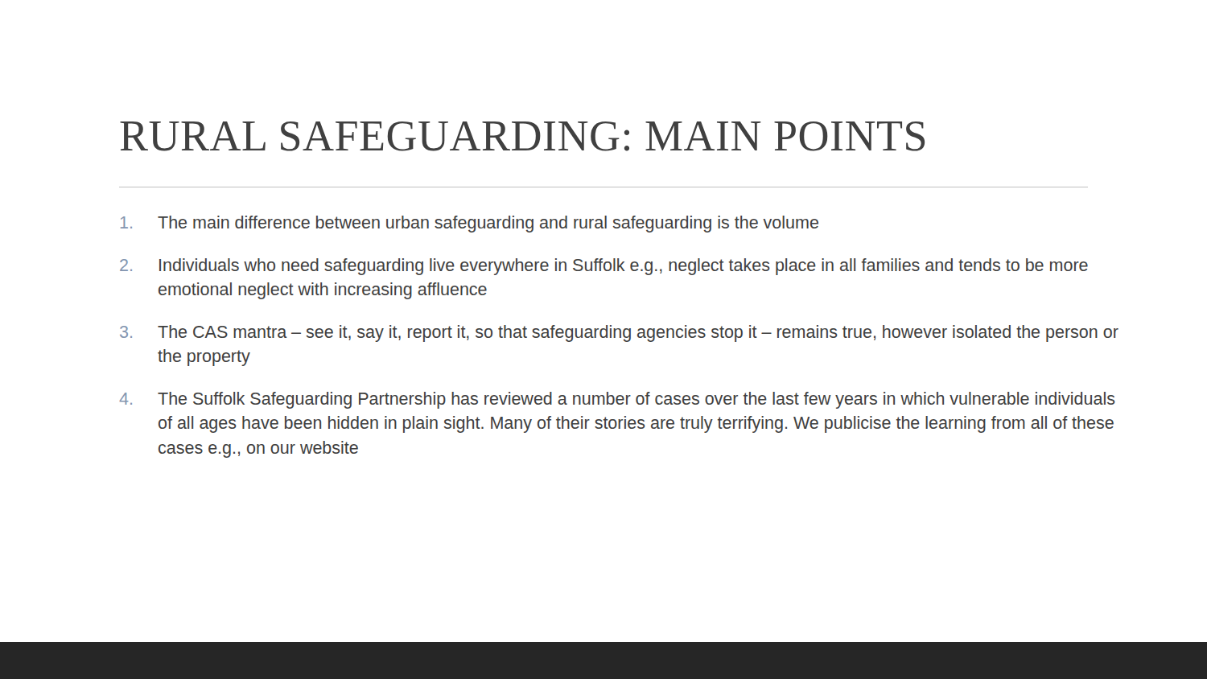RURAL SAFEGUARDING: MAIN POINTS
The main difference between urban safeguarding and rural safeguarding is the volume
Individuals who need safeguarding live everywhere in Suffolk e.g., neglect takes place in all families and tends to be more emotional neglect with increasing affluence
The CAS mantra – see it, say it, report it, so that safeguarding agencies stop it – remains true, however isolated the person or the property
The Suffolk Safeguarding Partnership has reviewed a number of cases over the last few years in which vulnerable individuals of all ages have been hidden in plain sight. Many of their stories are truly terrifying. We publicise the learning from all of these cases e.g., on our website